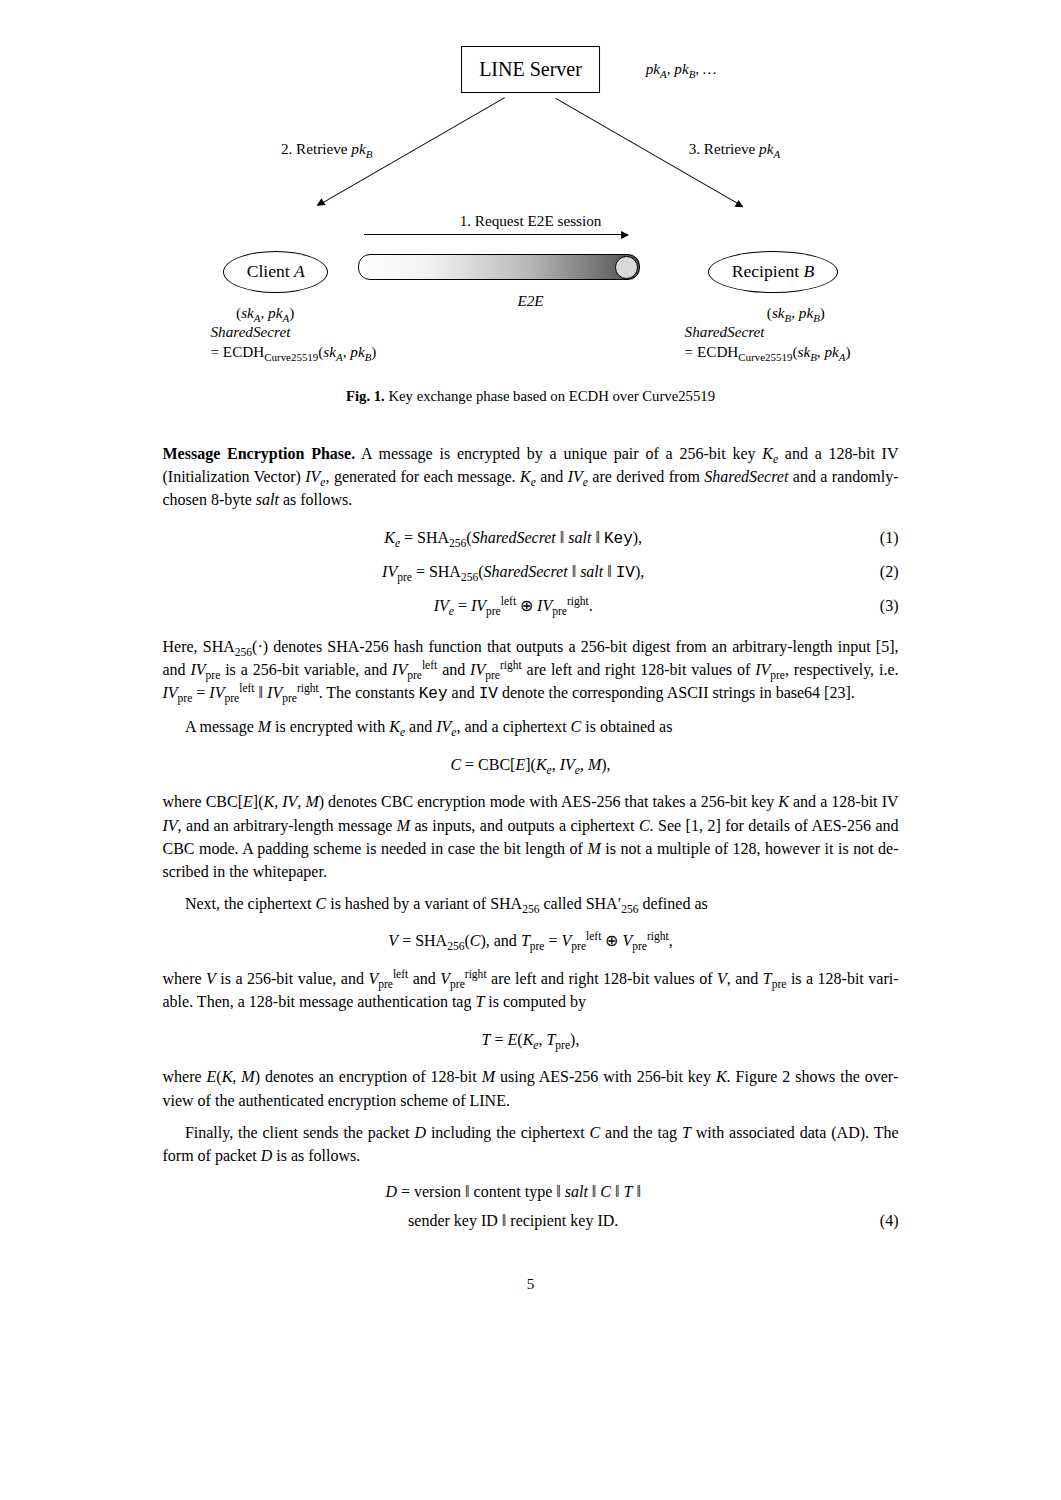LINE Server
pkA, pkB, …
2. Retrieve pkB
3. Retrieve pkA
1. Request E2E session
E2E
Client A
Recipient B
(skA, pkA)
(skB, pkB)
SharedSecret
= ECDHCurve25519(skA, pkB)
SharedSecret
= ECDHCurve25519(skB, pkA)
Fig. 1. Key exchange phase based on ECDH over Curve25519
Message Encryption Phase.
A message is encrypted by a unique pair of a 256-bit key Ke and a 128-bit IV (Initialization Vector) IVe, generated for each message. Ke and IVe are derived from SharedSecret and a randomly-chosen 8-byte salt as follows.
Ke = SHA256(SharedSecret ‖ salt ‖ Key),
(1)
IVpre = SHA256(SharedSecret ‖ salt ‖ IV),
(2)
IVe = IVpreleft ⊕ IVpreright.
(3)
Here, SHA256(·) denotes SHA-256 hash function that outputs a 256-bit digest from an arbitrary-length input [5], and IVpre is a 256-bit variable, and IVpreleft and IVpreright are left and right 128-bit values of IVpre, respectively, i.e. IVpre = IVpreleft ‖ IVpreright. The constants Key and IV denote the corresponding ASCII strings in base64 [23].
A message M is encrypted with Ke and IVe, and a ciphertext C is obtained as
C = CBC[E](Ke, IVe, M),
where CBC[E](K, IV, M) denotes CBC encryption mode with AES-256 that takes a 256-bit key K and a 128-bit IV IV, and an arbitrary-length message M as inputs, and outputs a ciphertext C. See [1, 2] for details of AES-256 and CBC mode. A padding scheme is needed in case the bit length of M is not a multiple of 128, however it is not described in the whitepaper.
Next, the ciphertext C is hashed by a variant of SHA256 called SHA′256 defined as
V = SHA256(C), and Tpre = Vpreleft ⊕ Vpreright,
where V is a 256-bit value, and Vpreleft and Vpreright are left and right 128-bit values of V, and Tpre is a 128-bit variable. Then, a 128-bit message authentication tag T is computed by
T = E(Ke, Tpre),
where E(K, M) denotes an encryption of 128-bit M using AES-256 with 256-bit key K. Figure 2 shows the overview of the authenticated encryption scheme of LINE.
Finally, the client sends the packet D including the ciphertext C and the tag T with associated data (AD). The form of packet D is as follows.
D = version ‖ content type ‖ salt ‖ C ‖ T ‖
sender key ID ‖ recipient key ID.
(4)
5